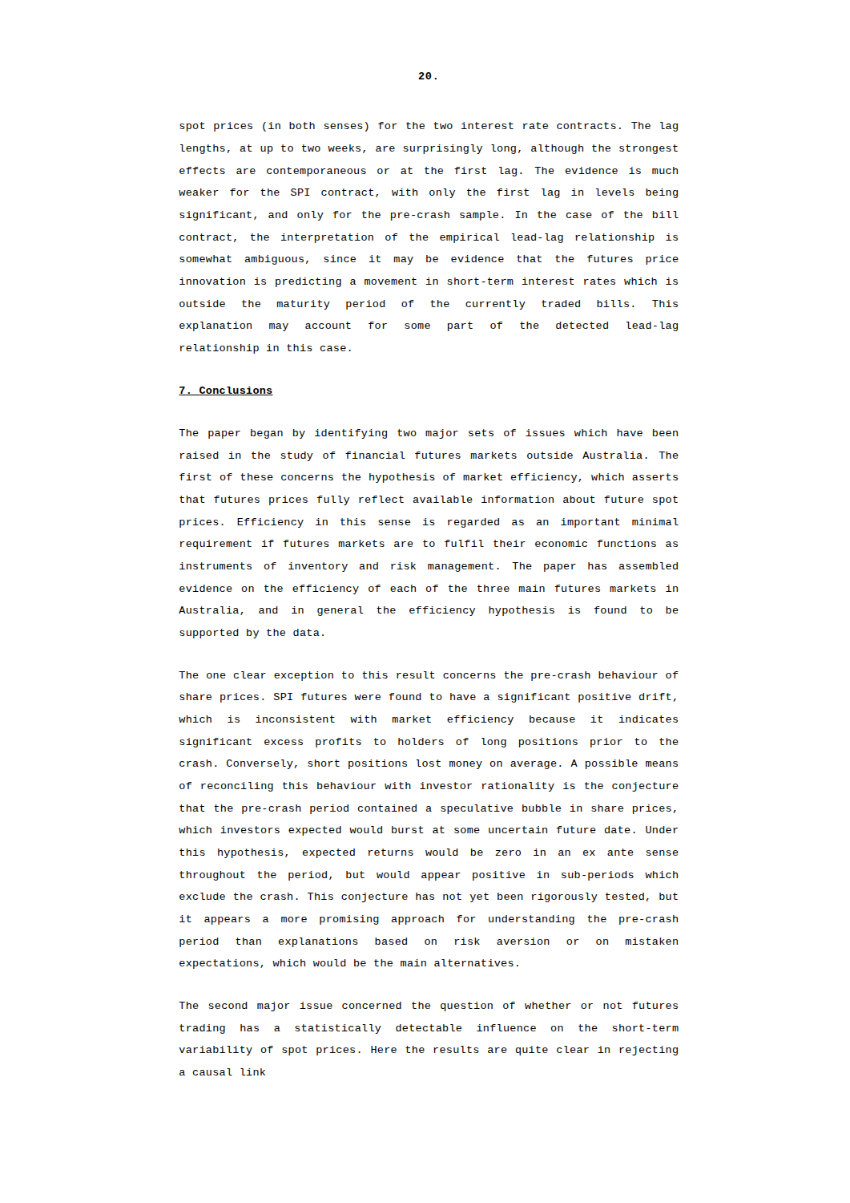20.
spot prices (in both senses) for the two interest rate contracts. The lag lengths, at up to two weeks, are surprisingly long, although the strongest effects are contemporaneous or at the first lag. The evidence is much weaker for the SPI contract, with only the first lag in levels being significant, and only for the pre-crash sample. In the case of the bill contract, the interpretation of the empirical lead-lag relationship is somewhat ambiguous, since it may be evidence that the futures price innovation is predicting a movement in short-term interest rates which is outside the maturity period of the currently traded bills. This explanation may account for some part of the detected lead-lag relationship in this case.
7. Conclusions
The paper began by identifying two major sets of issues which have been raised in the study of financial futures markets outside Australia. The first of these concerns the hypothesis of market efficiency, which asserts that futures prices fully reflect available information about future spot prices. Efficiency in this sense is regarded as an important minimal requirement if futures markets are to fulfil their economic functions as instruments of inventory and risk management. The paper has assembled evidence on the efficiency of each of the three main futures markets in Australia, and in general the efficiency hypothesis is found to be supported by the data.
The one clear exception to this result concerns the pre-crash behaviour of share prices. SPI futures were found to have a significant positive drift, which is inconsistent with market efficiency because it indicates significant excess profits to holders of long positions prior to the crash. Conversely, short positions lost money on average. A possible means of reconciling this behaviour with investor rationality is the conjecture that the pre-crash period contained a speculative bubble in share prices, which investors expected would burst at some uncertain future date. Under this hypothesis, expected returns would be zero in an ex ante sense throughout the period, but would appear positive in sub-periods which exclude the crash. This conjecture has not yet been rigorously tested, but it appears a more promising approach for understanding the pre-crash period than explanations based on risk aversion or on mistaken expectations, which would be the main alternatives.
The second major issue concerned the question of whether or not futures trading has a statistically detectable influence on the short-term variability of spot prices. Here the results are quite clear in rejecting a causal link